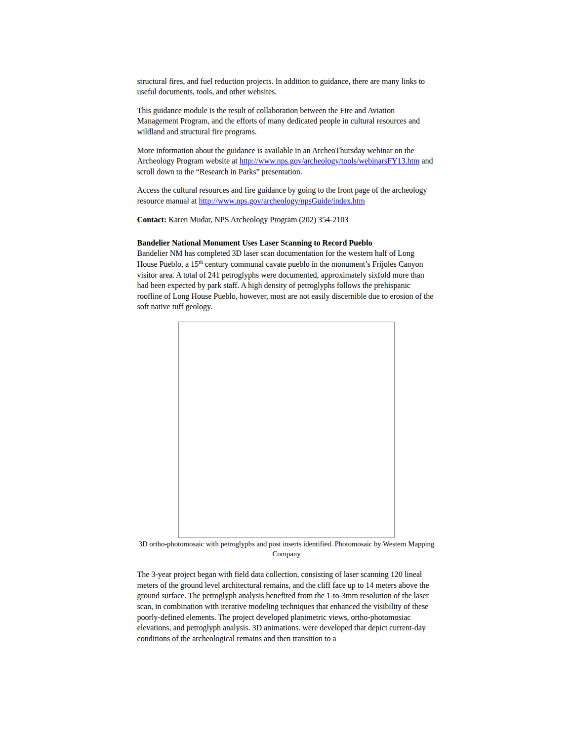structural fires, and fuel reduction projects. In addition to guidance, there are many links to useful documents, tools, and other websites.
This guidance module is the result of collaboration between the Fire and Aviation Management Program, and the efforts of many dedicated people in cultural resources and wildland and structural fire programs.
More information about the guidance is available in an ArcheoThursday webinar on the Archeology Program website at http://www.nps.gov/archeology/tools/webinarsFY13.htm and scroll down to the “Research in Parks” presentation.
Access the cultural resources and fire guidance by going to the front page of the archeology resource manual at http://www.nps.gov/archeology/npsGuide/index.htm
Contact: Karen Mudar, NPS Archeology Program (202) 354-2103
Bandelier National Monument Uses Laser Scanning to Record Pueblo
Bandelier NM has completed 3D laser scan documentation for the western half of Long House Pueblo, a 15th century communal cavate pueblo in the monument’s Frijoles Canyon visitor area. A total of 241 petroglyphs were documented, approximately sixfold more than had been expected by park staff. A high density of petroglyphs follows the prehispanic roofline of Long House Pueblo, however, most are not easily discernible due to erosion of the soft native tuff geology.
3D ortho-photomosaic with petroglyphs and post inserts identified. Photomosaic by Western Mapping Company
The 3-year project began with field data collection, consisting of laser scanning 120 lineal meters of the ground level architectural remains, and the cliff face up to 14 meters above the ground surface. The petroglyph analysis benefited from the 1-to-3mm resolution of the laser scan, in combination with iterative modeling techniques that enhanced the visibility of these poorly-defined elements. The project developed planimetric views, ortho-photomosiac elevations, and petroglyph analysis. 3D animations. were developed that depict current-day conditions of the archeological remains and then transition to a